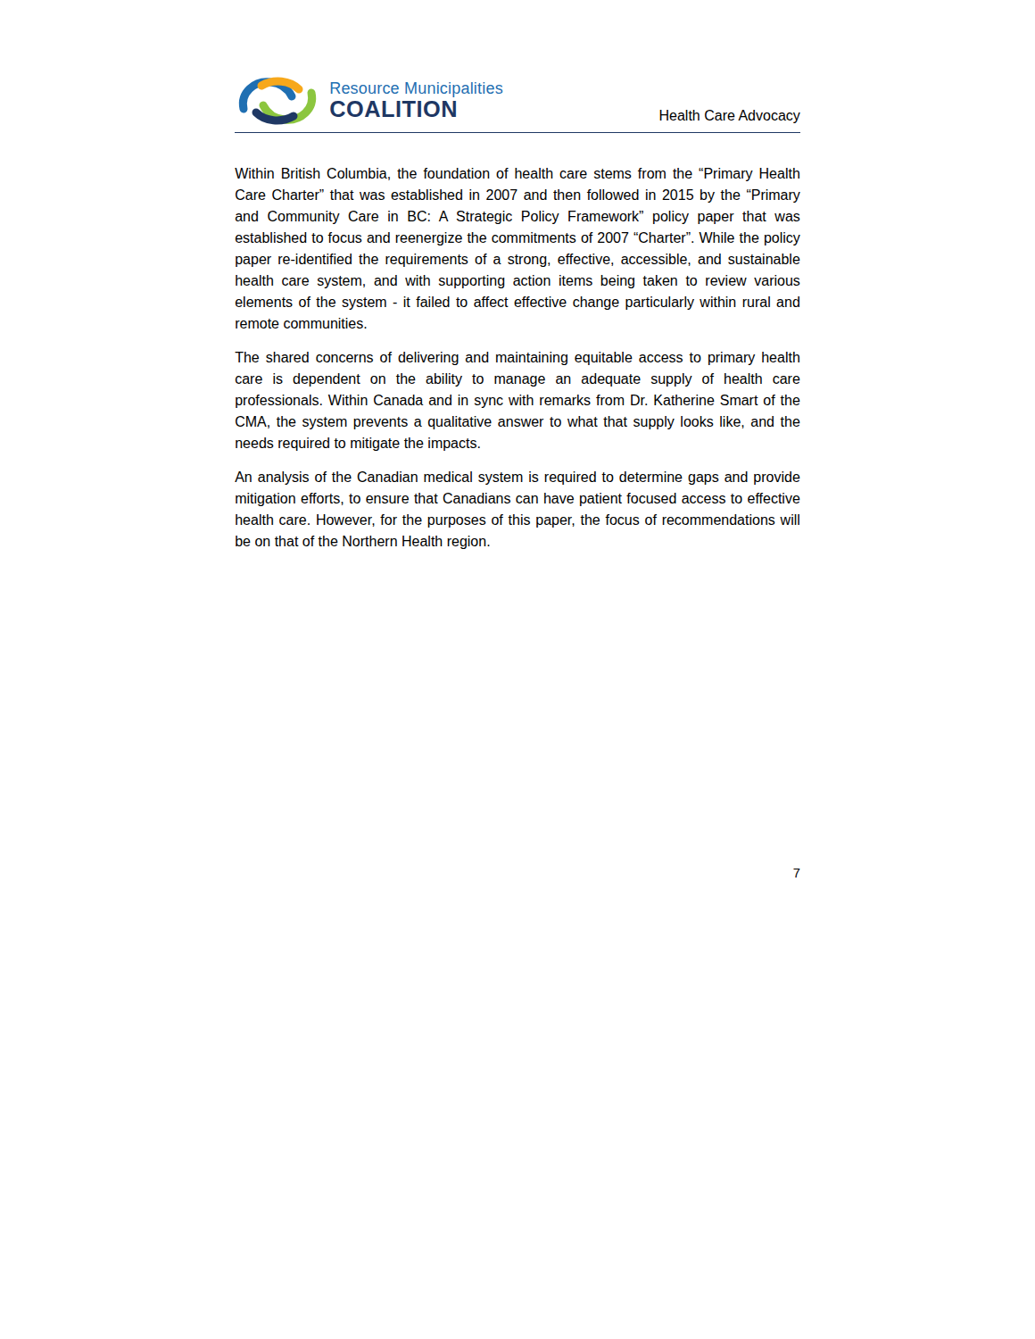Resource Municipalities
COALITION
Health Care Advocacy
Within British Columbia, the foundation of health care stems from the “Primary Health Care Charter” that was established in 2007 and then followed in 2015 by the “Primary and Community Care in BC: A Strategic Policy Framework” policy paper that was established to focus and reenergize the commitments of 2007 “Charter”. While the policy paper re-identified the requirements of a strong, effective, accessible, and sustainable health care system, and with supporting action items being taken to review various elements of the system - it failed to affect effective change particularly within rural and remote communities.
The shared concerns of delivering and maintaining equitable access to primary health care is dependent on the ability to manage an adequate supply of health care professionals. Within Canada and in sync with remarks from Dr. Katherine Smart of the CMA, the system prevents a qualitative answer to what that supply looks like, and the needs required to mitigate the impacts.
An analysis of the Canadian medical system is required to determine gaps and provide mitigation efforts, to ensure that Canadians can have patient focused access to effective health care. However, for the purposes of this paper, the focus of recommendations will be on that of the Northern Health region.
7